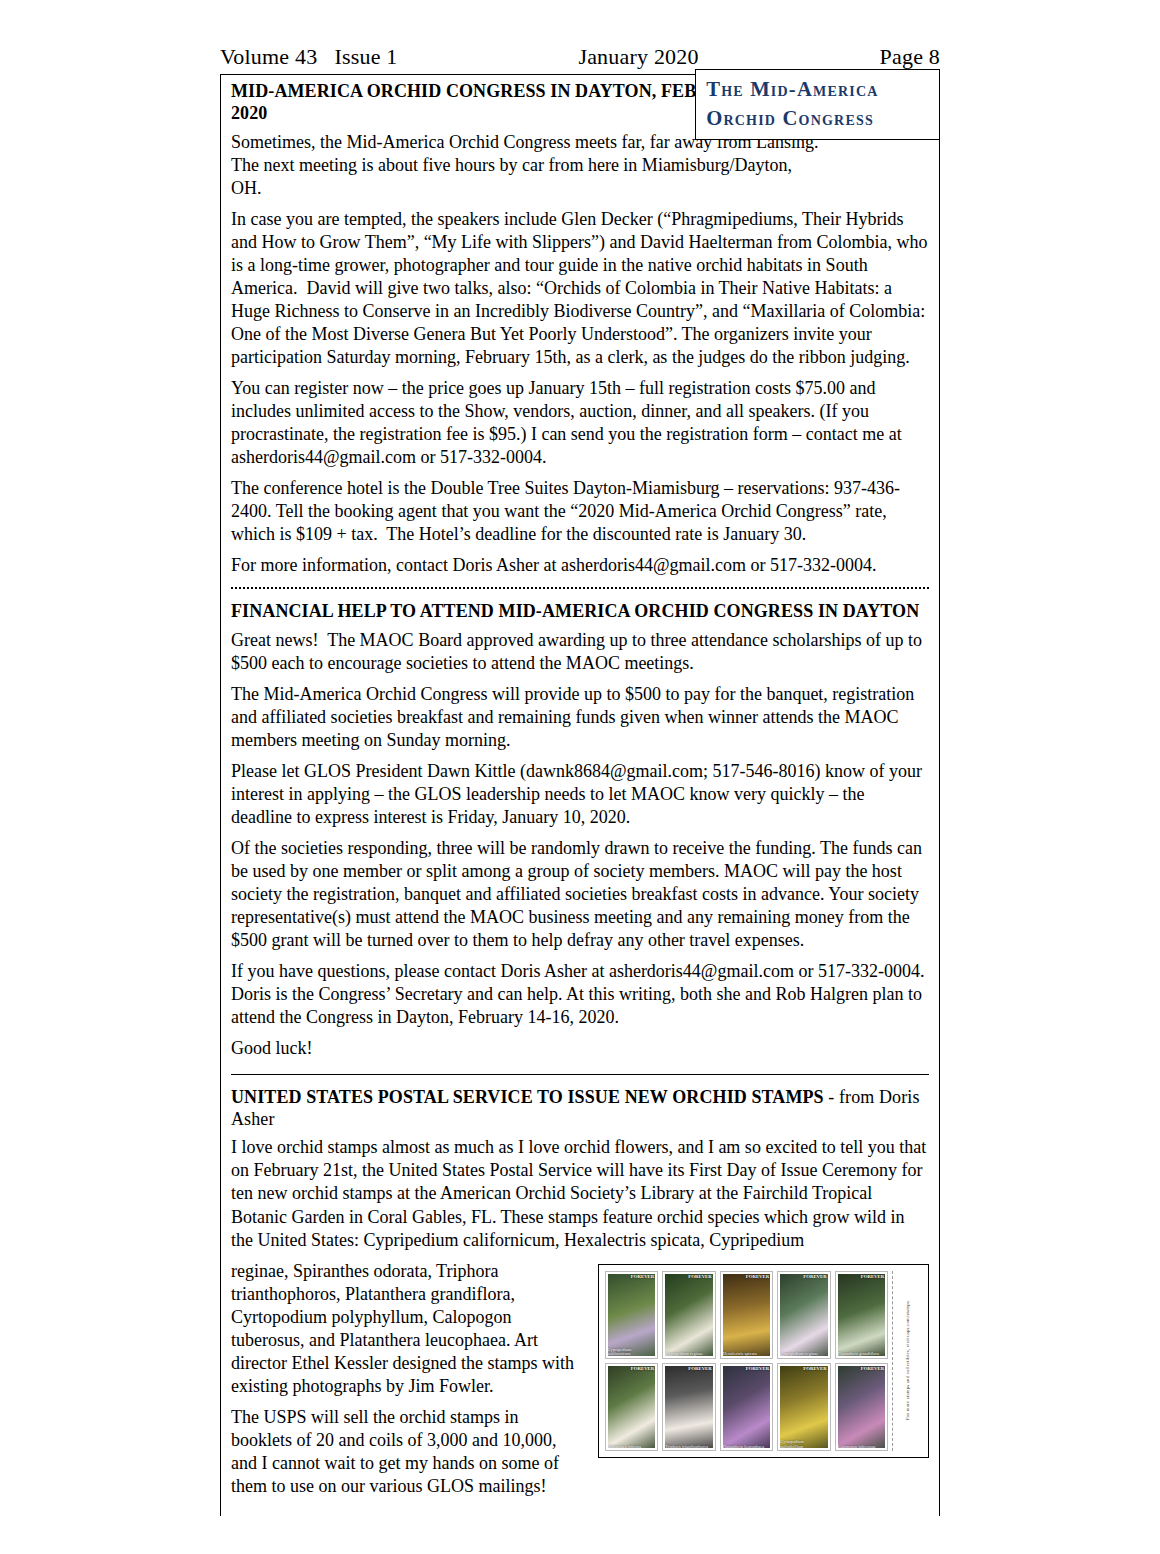Volume 43 Issue 1
January 2020
Page 8
The Mid-America
Orchid Congress
MID-AMERICA ORCHID CONGRESS IN DAYTON, FEBRUARY 14-16,
2020
Sometimes, the Mid-America Orchid Congress meets far, far away from Lansing.
The next meeting is about five hours by car from here in Miamisburg/Dayton,
OH.
In case you are tempted, the speakers include Glen Decker (“Phragmipediums, Their Hybrids and How to Grow Them”, “My Life with Slippers”) and David Haelterman from Colombia, who is a long-time grower, photographer and tour guide in the native orchid habitats in South America. David will give two talks, also: “Orchids of Colombia in Their Native Habitats: a Huge Richness to Conserve in an Incredibly Biodiverse Country”, and “Maxillaria of Colombia: One of the Most Diverse Genera But Yet Poorly Understood”. The organizers invite your participation Saturday morning, February 15th, as a clerk, as the judges do the ribbon judging.
You can register now – the price goes up January 15th – full registration costs $75.00 and includes unlimited access to the Show, vendors, auction, dinner, and all speakers. (If you procrastinate, the registration fee is $95.) I can send you the registration form – contact me at asherdoris44@gmail.com or 517-332-0004.
The conference hotel is the Double Tree Suites Dayton-Miamisburg – reservations: 937-436-2400. Tell the booking agent that you want the “2020 Mid-America Orchid Congress” rate, which is $109 + tax. The Hotel’s deadline for the discounted rate is January 30.
For more information, contact Doris Asher at asherdoris44@gmail.com or 517-332-0004.
FINANCIAL HELP TO ATTEND MID-AMERICA ORCHID CONGRESS IN DAYTON
Great news! The MAOC Board approved awarding up to three attendance scholarships of up to $500 each to encourage societies to attend the MAOC meetings.
The Mid-America Orchid Congress will provide up to $500 to pay for the banquet, registration and affiliated societies breakfast and remaining funds given when winner attends the MAOC members meeting on Sunday morning.
Please let GLOS President Dawn Kittle (dawnk8684@gmail.com; 517-546-8016) know of your interest in applying – the GLOS leadership needs to let MAOC know very quickly – the deadline to express interest is Friday, January 10, 2020.
Of the societies responding, three will be randomly drawn to receive the funding. The funds can be used by one member or split among a group of society members. MAOC will pay the host society the registration, banquet and affiliated societies breakfast costs in advance. Your society representative(s) must attend the MAOC business meeting and any remaining money from the $500 grant will be turned over to them to help defray any other travel expenses.
If you have questions, please contact Doris Asher at asherdoris44@gmail.com or 517-332-0004. Doris is the Congress’ Secretary and can help. At this writing, both she and Rob Halgren plan to attend the Congress in Dayton, February 14-16, 2020.
Good luck!
UNITED STATES POSTAL SERVICE TO ISSUE NEW ORCHID STAMPS - from Doris Asher
I love orchid stamps almost as much as I love orchid flowers, and I am so excited to tell you that on February 21st, the United States Postal Service will have its First Day of Issue Ceremony for ten new orchid stamps at the American Orchid Society’s Library at the Fairchild Tropical Botanic Garden in Coral Gables, FL. These stamps feature orchid species which grow wild in the United States: Cypripedium californicum, Hexalectris spicata, Cypripedium
FOREVER Cypripedium californicum
FOREVER Cypripedium reginae
FOREVER Hexalectris spicata
FOREVER Cypripedium reginae
FOREVER Platanthera grandiflora
FOREVER Spiranthes odorata
FOREVER Triphora trianthophoros
FOREVER Platanthera leucophaea
FOREVER Cyrtopodium polyphyllum
FOREVER Calopogon tuberosus
For more stamps and collectibles, visit usps.com/stamps
reginae, Spiranthes odorata, Triphora trianthophoros, Platanthera grandiflora, Cyrtopodium polyphyllum, Calopogon tuberosus, and Platanthera leucophaea. Art director Ethel Kessler designed the stamps with existing photographs by Jim Fowler.
The USPS will sell the orchid stamps in booklets of 20 and coils of 3,000 and 10,000, and I cannot wait to get my hands on some of them to use on our various GLOS mailings!